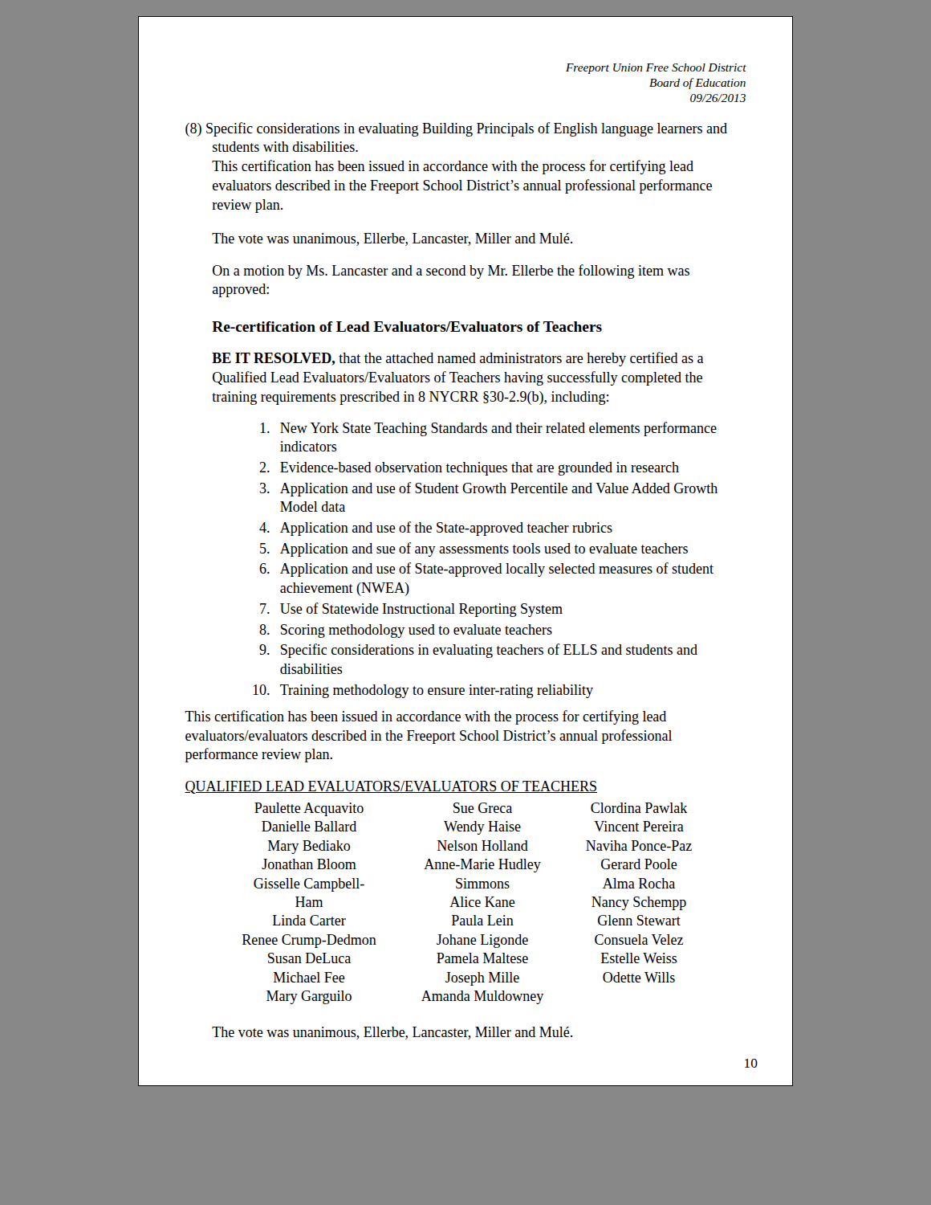Freeport Union Free School District
Board of Education
09/26/2013
(8) Specific considerations in evaluating Building Principals of English language learners and students with disabilities.
This certification has been issued in accordance with the process for certifying lead evaluators described in the Freeport School District’s annual professional performance review plan.
The vote was unanimous, Ellerbe, Lancaster, Miller and Mulé.
On a motion by Ms. Lancaster and a second by Mr. Ellerbe the following item was approved:
Re-certification of Lead Evaluators/Evaluators of Teachers
BE IT RESOLVED, that the attached named administrators are hereby certified as a Qualified Lead Evaluators/Evaluators of Teachers having successfully completed the training requirements prescribed in 8 NYCRR §30-2.9(b), including:
New York State Teaching Standards and their related elements performance indicators
Evidence-based observation techniques that are grounded in research
Application and use of Student Growth Percentile and Value Added Growth Model data
Application and use of the State-approved teacher rubrics
Application and sue of any assessments tools used to evaluate teachers
Application and use of State-approved locally selected measures of student achievement (NWEA)
Use of Statewide Instructional Reporting System
Scoring methodology used to evaluate teachers
Specific considerations in evaluating teachers of ELLS and students and disabilities
Training methodology to ensure inter-rating reliability
This certification has been issued in accordance with the process for certifying lead evaluators/evaluators described in the Freeport School District’s annual professional performance review plan.
QUALIFIED LEAD EVALUATORS/EVALUATORS OF TEACHERS
| Paulette Acquavito | Sue Greca | Clordina Pawlak |
| Danielle Ballard | Wendy Haise | Vincent Pereira |
| Mary Bediako | Nelson Holland | Naviha Ponce-Paz |
| Jonathan Bloom | Anne-Marie Hudley | Gerard Poole |
| Gisselle Campbell- | Simmons | Alma Rocha |
| Ham | Alice Kane | Nancy Schempp |
| Linda Carter | Paula Lein | Glenn Stewart |
| Renee Crump-Dedmon | Johane Ligonde | Consuela Velez |
| Susan DeLuca | Pamela Maltese | Estelle Weiss |
| Michael Fee | Joseph Mille | Odette Wills |
| Mary Garguilo | Amanda Muldowney | |
The vote was unanimous, Ellerbe, Lancaster, Miller and Mulé.
10